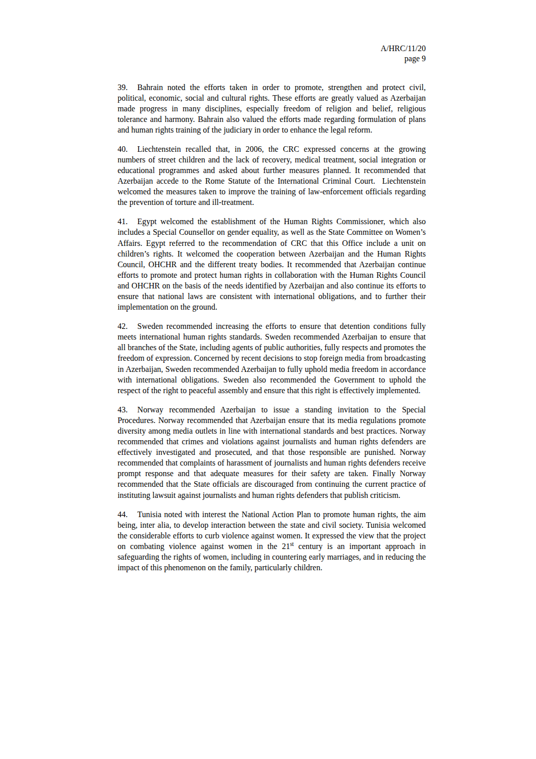A/HRC/11/20 page 9
39. Bahrain noted the efforts taken in order to promote, strengthen and protect civil, political, economic, social and cultural rights. These efforts are greatly valued as Azerbaijan made progress in many disciplines, especially freedom of religion and belief, religious tolerance and harmony. Bahrain also valued the efforts made regarding formulation of plans and human rights training of the judiciary in order to enhance the legal reform.
40. Liechtenstein recalled that, in 2006, the CRC expressed concerns at the growing numbers of street children and the lack of recovery, medical treatment, social integration or educational programmes and asked about further measures planned. It recommended that Azerbaijan accede to the Rome Statute of the International Criminal Court. Liechtenstein welcomed the measures taken to improve the training of law-enforcement officials regarding the prevention of torture and ill-treatment.
41. Egypt welcomed the establishment of the Human Rights Commissioner, which also includes a Special Counsellor on gender equality, as well as the State Committee on Women’s Affairs. Egypt referred to the recommendation of CRC that this Office include a unit on children’s rights. It welcomed the cooperation between Azerbaijan and the Human Rights Council, OHCHR and the different treaty bodies. It recommended that Azerbaijan continue efforts to promote and protect human rights in collaboration with the Human Rights Council and OHCHR on the basis of the needs identified by Azerbaijan and also continue its efforts to ensure that national laws are consistent with international obligations, and to further their implementation on the ground.
42. Sweden recommended increasing the efforts to ensure that detention conditions fully meets international human rights standards. Sweden recommended Azerbaijan to ensure that all branches of the State, including agents of public authorities, fully respects and promotes the freedom of expression. Concerned by recent decisions to stop foreign media from broadcasting in Azerbaijan, Sweden recommended Azerbaijan to fully uphold media freedom in accordance with international obligations. Sweden also recommended the Government to uphold the respect of the right to peaceful assembly and ensure that this right is effectively implemented.
43. Norway recommended Azerbaijan to issue a standing invitation to the Special Procedures. Norway recommended that Azerbaijan ensure that its media regulations promote diversity among media outlets in line with international standards and best practices. Norway recommended that crimes and violations against journalists and human rights defenders are effectively investigated and prosecuted, and that those responsible are punished. Norway recommended that complaints of harassment of journalists and human rights defenders receive prompt response and that adequate measures for their safety are taken. Finally Norway recommended that the State officials are discouraged from continuing the current practice of instituting lawsuit against journalists and human rights defenders that publish criticism.
44. Tunisia noted with interest the National Action Plan to promote human rights, the aim being, inter alia, to develop interaction between the state and civil society. Tunisia welcomed the considerable efforts to curb violence against women. It expressed the view that the project on combating violence against women in the 21st century is an important approach in safeguarding the rights of women, including in countering early marriages, and in reducing the impact of this phenomenon on the family, particularly children.